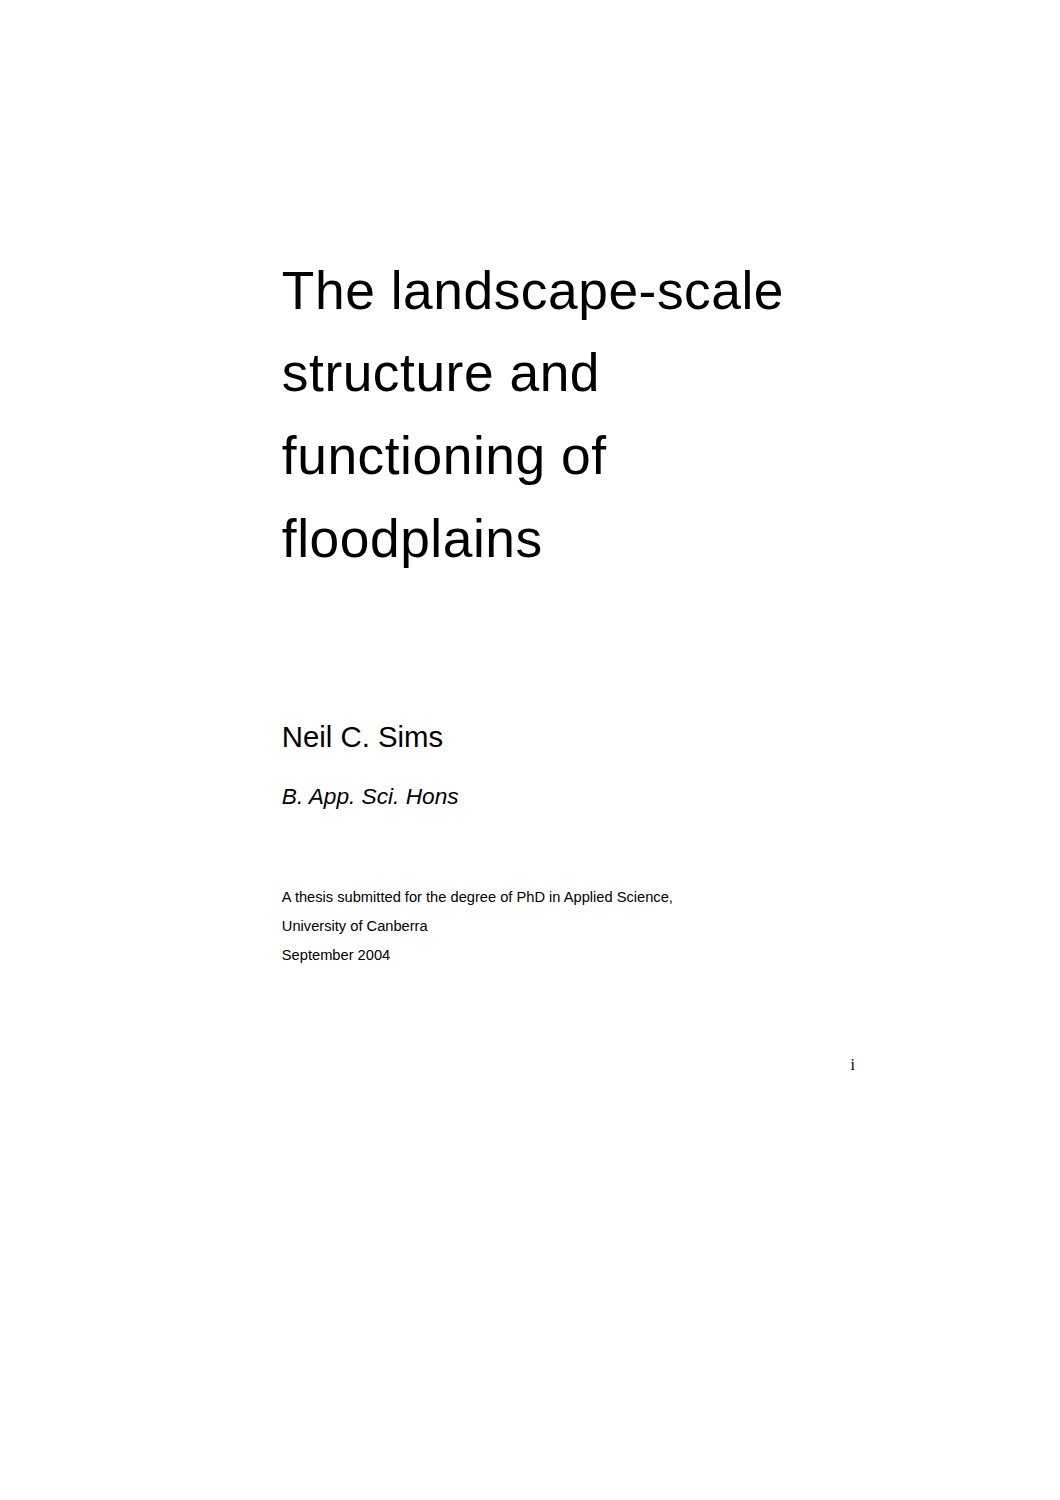The landscape-scale structure and functioning of floodplains
Neil C. Sims
B. App. Sci. Hons
A thesis submitted for the degree of PhD in Applied Science,
University of Canberra
September 2004
i